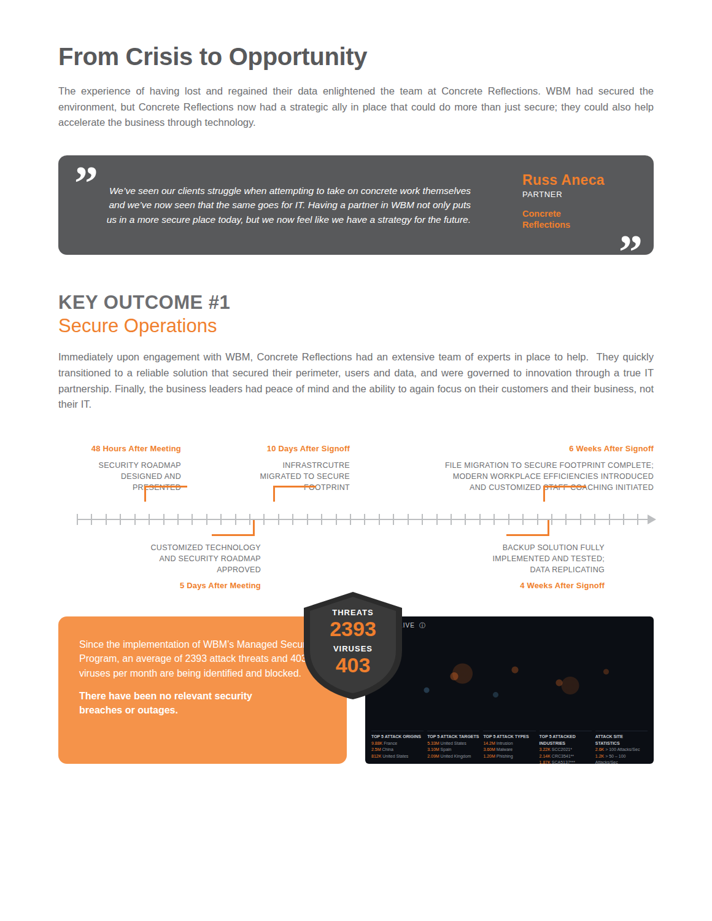From Crisis to Opportunity
The experience of having lost and regained their data enlightened the team at Concrete Reflections. WBM had secured the environment, but Concrete Reflections now had a strategic ally in place that could do more than just secure; they could also help accelerate the business through technology.
”
We’ve seen our clients struggle when attempting to take on concrete work themselves and we’ve now seen that the same goes for IT. Having a partner in WBM not only puts us in a more secure place today, but we now feel like we have a strategy for the future.
Russ Aneca
PARTNER
Concrete
Reflections
”
KEY OUTCOME #1
Secure Operations
Immediately upon engagement with WBM, Concrete Reflections had an extensive team of experts in place to help. They quickly transitioned to a reliable solution that secured their perimeter, users and data, and were governed to innovation through a true IT partnership. Finally, the business leaders had peace of mind and the ability to again focus on their customers and their business, not their IT.
48 Hours After Meeting
Security roadmap
designed and
presented
10 Days After Signoff
Infrastrcutre
migrated to secure
footprint
6 Weeks After Signoff
File migration to secure footprint complete;
modern workplace efficiencies introduced
and customized staff coaching initiated
Customized technology
and security roadmap
approved
5 Days After Meeting
Backup solution fully
implemented and tested;
data replicating
4 Weeks After Signoff
Since the implementation of WBM’s Managed Security Program, an average of 2393 attack threats and 403 viruses per month are being identified and blocked.
There have been no relevant security
breaches or outages.
THREATS
2393
VIRUSES
403
ACKS · LIVE ⓘ
TOP 5 ATTACK ORIGINS
9.88K France
2.5M China
812K United States
TOP 5 ATTACK TARGETS
5.33M United States
3.10M Spain
2.09M United Kingdom
TOP 5 ATTACK TYPES
14.2M Intrusion
3.60M Malware
1.20M Phishing
TOP 5 ATTACKED INDUSTRIES
3.22K SCC2021*
2.14K CRC3541**
1.87K SCA5137***
ATTACK SITE STATISTICS
2.6K > 100 Attacks/Sec
1.2K > 50 – 100 Attacks/Sec
83.1K > 10 Attacks/Sec